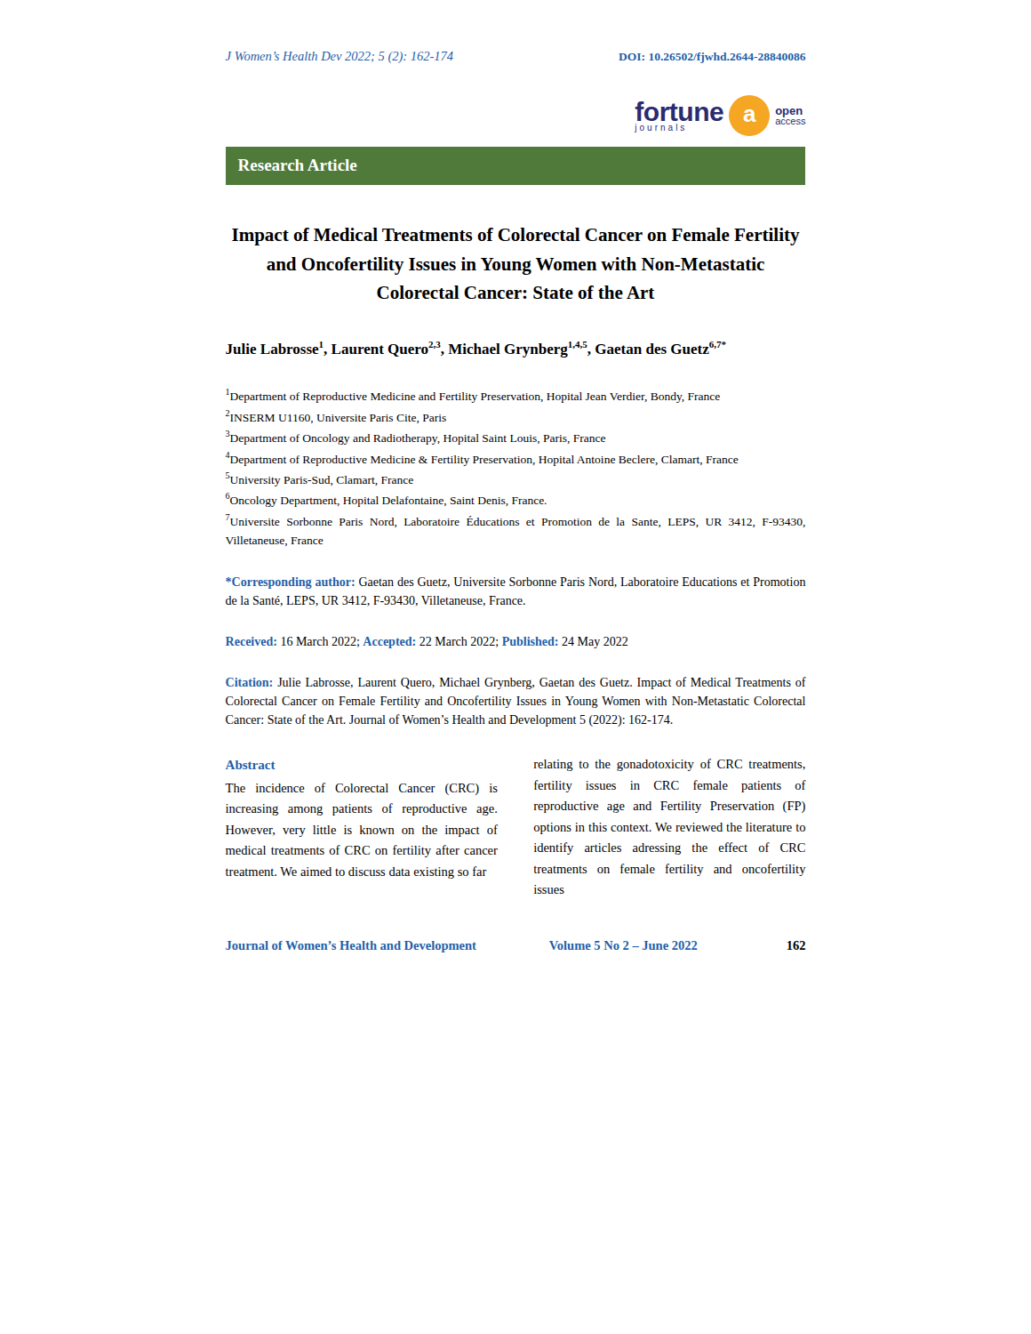J Women’s Health Dev 2022; 5 (2): 162-174 DOI: 10.26502/fjwhd.2644-28840086
fortunejournals
openaccess
Research Article
Impact of Medical Treatments of Colorectal Cancer on Female Fertility and Oncofertility Issues in Young Women with Non-Metastatic Colorectal Cancer: State of the Art
Julie Labrosse1, Laurent Quero2,3, Michael Grynberg1,4,5, Gaetan des Guetz6,7*
1Department of Reproductive Medicine and Fertility Preservation, Hopital Jean Verdier, Bondy, France
2INSERM U1160, Universite Paris Cite, Paris
3Department of Oncology and Radiotherapy, Hopital Saint Louis, Paris, France
4Department of Reproductive Medicine & Fertility Preservation, Hopital Antoine Beclere, Clamart, France
5University Paris-Sud, Clamart, France
6Oncology Department, Hopital Delafontaine, Saint Denis, France.
7Universite Sorbonne Paris Nord, Laboratoire Éducations et Promotion de la Sante, LEPS, UR 3412, F-93430, Villetaneuse, France
*Corresponding author: Gaetan des Guetz, Universite Sorbonne Paris Nord, Laboratoire Educations et Promotion de la Santé, LEPS, UR 3412, F-93430, Villetaneuse, France.
Received: 16 March 2022; Accepted: 22 March 2022; Published: 24 May 2022
Citation: Julie Labrosse, Laurent Quero, Michael Grynberg, Gaetan des Guetz. Impact of Medical Treatments of Colorectal Cancer on Female Fertility and Oncofertility Issues in Young Women with Non-Metastatic Colorectal Cancer: State of the Art. Journal of Women’s Health and Development 5 (2022): 162-174.
Abstract
The incidence of Colorectal Cancer (CRC) is increasing among patients of reproductive age. However, very little is known on the impact of medical treatments of CRC on fertility after cancer treatment. We aimed to discuss data existing so far
relating to the gonadotoxicity of CRC treatments, fertility issues in CRC female patients of reproductive age and Fertility Preservation (FP) options in this context. We reviewed the literature to identify articles adressing the effect of CRC treatments on female fertility and oncofertility issues
Journal of Women’s Health and Development Volume 5 No 2 – June 2022 162